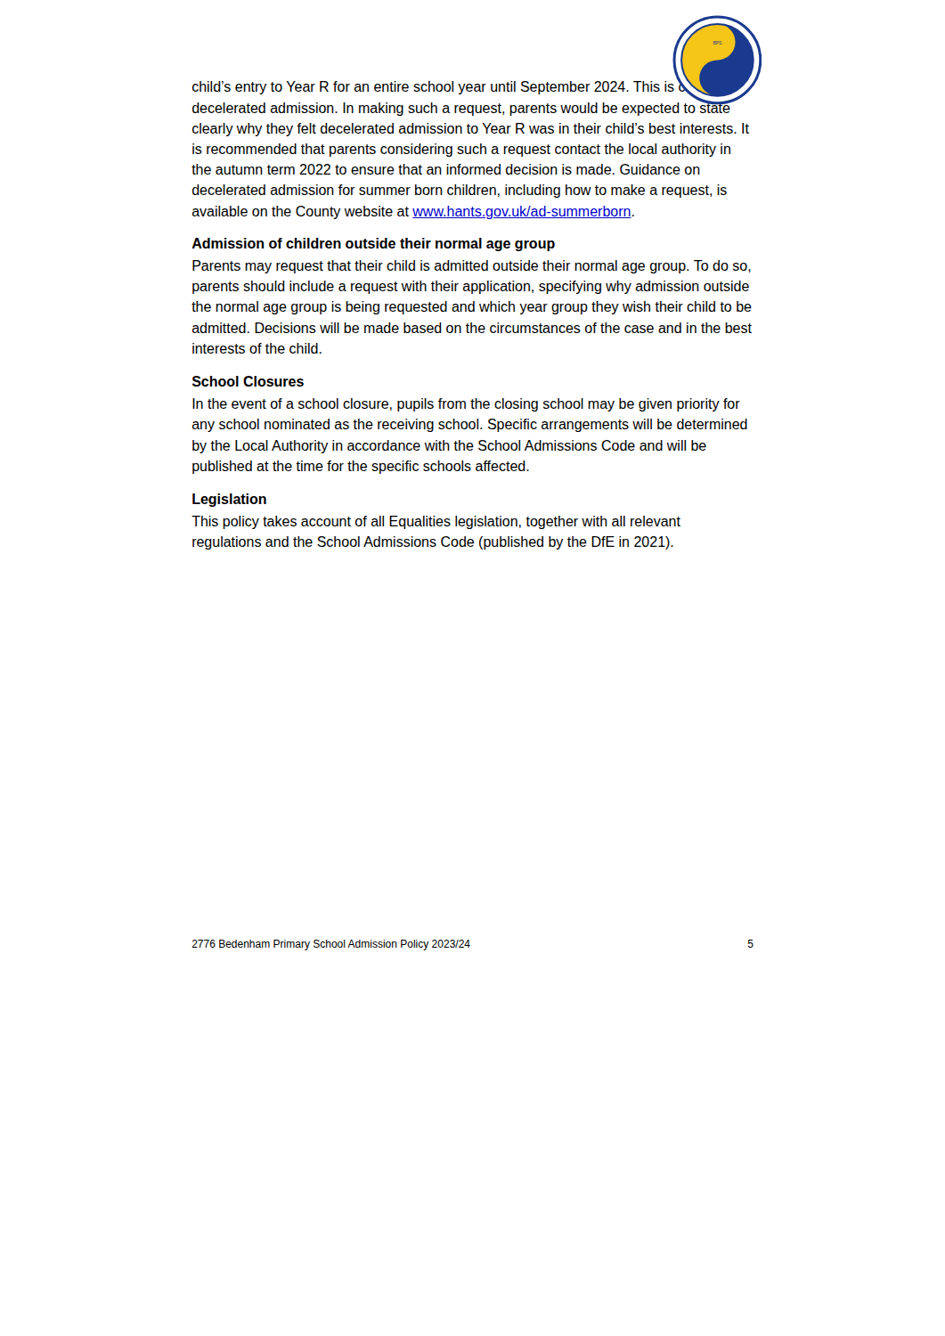BPS
child’s entry to Year R for an entire school year until September 2024. This is called decelerated admission. In making such a request, parents would be expected to state clearly why they felt decelerated admission to Year R was in their child’s best interests. It is recommended that parents considering such a request contact the local authority in the autumn term 2022 to ensure that an informed decision is made. Guidance on decelerated admission for summer born children, including how to make a request, is available on the County website at www.hants.gov.uk/ad-summerborn.
Admission of children outside their normal age group
Parents may request that their child is admitted outside their normal age group. To do so, parents should include a request with their application, specifying why admission outside the normal age group is being requested and which year group they wish their child to be admitted. Decisions will be made based on the circumstances of the case and in the best interests of the child.
School Closures
In the event of a school closure, pupils from the closing school may be given priority for any school nominated as the receiving school. Specific arrangements will be determined by the Local Authority in accordance with the School Admissions Code and will be published at the time for the specific schools affected.
Legislation
This policy takes account of all Equalities legislation, together with all relevant regulations and the School Admissions Code (published by the DfE in 2021).
2776 Bedenham Primary School Admission Policy 2023/24 5